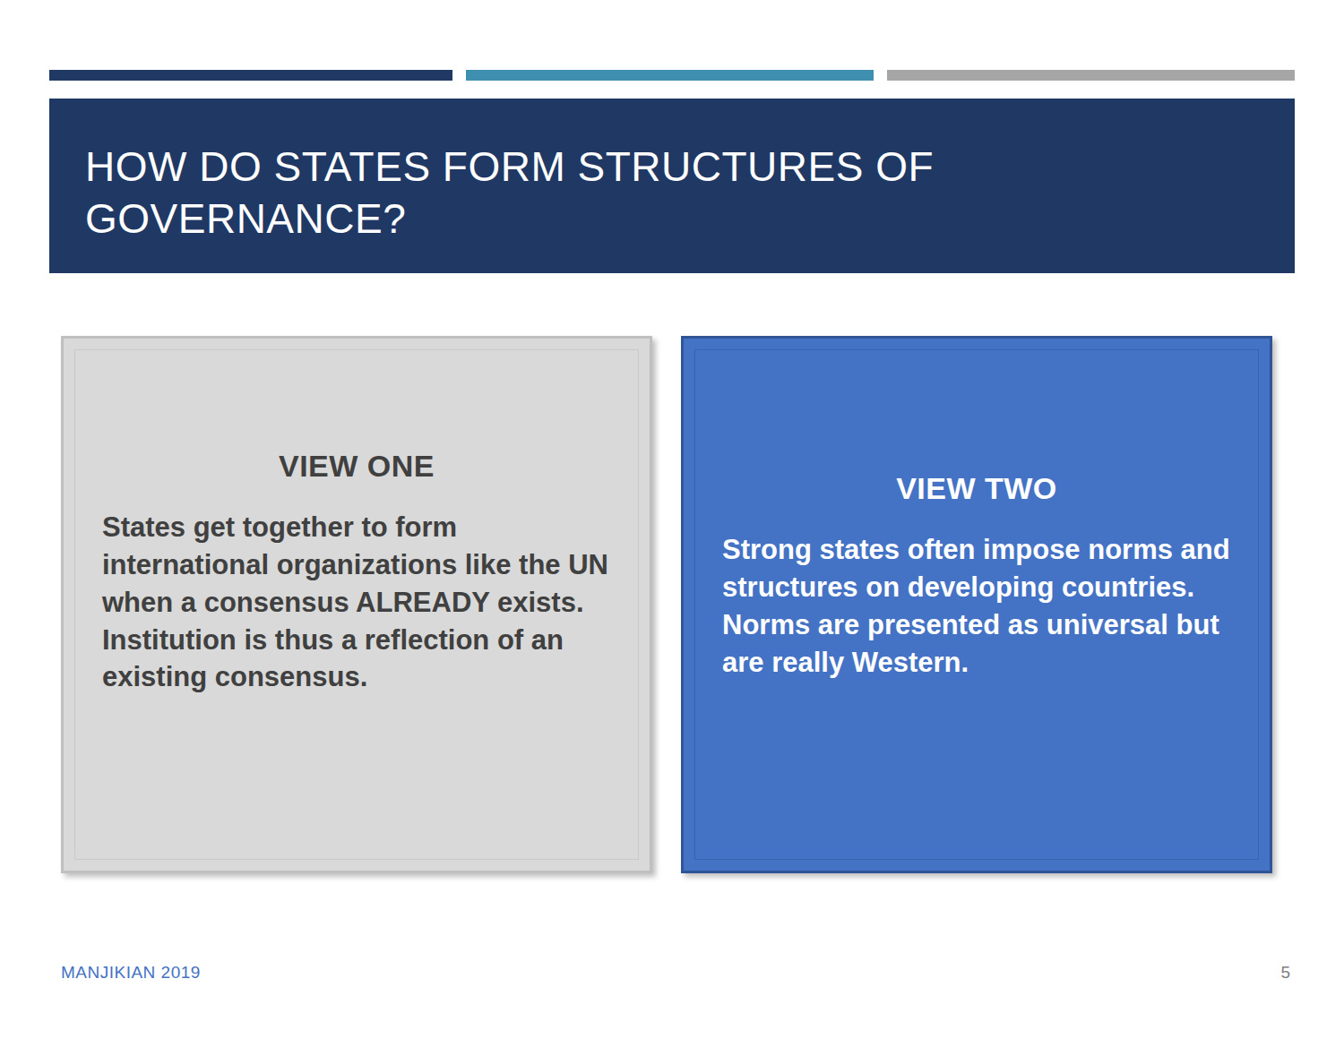HOW DO STATES FORM STRUCTURES OF GOVERNANCE?
VIEW ONE
States get together to form international organizations like the UN when a consensus ALREADY exists. Institution is thus a reflection of an existing consensus.
VIEW TWO
Strong states often impose norms and structures on developing countries. Norms are presented as universal but are really Western.
MANJIKIAN 2019
5